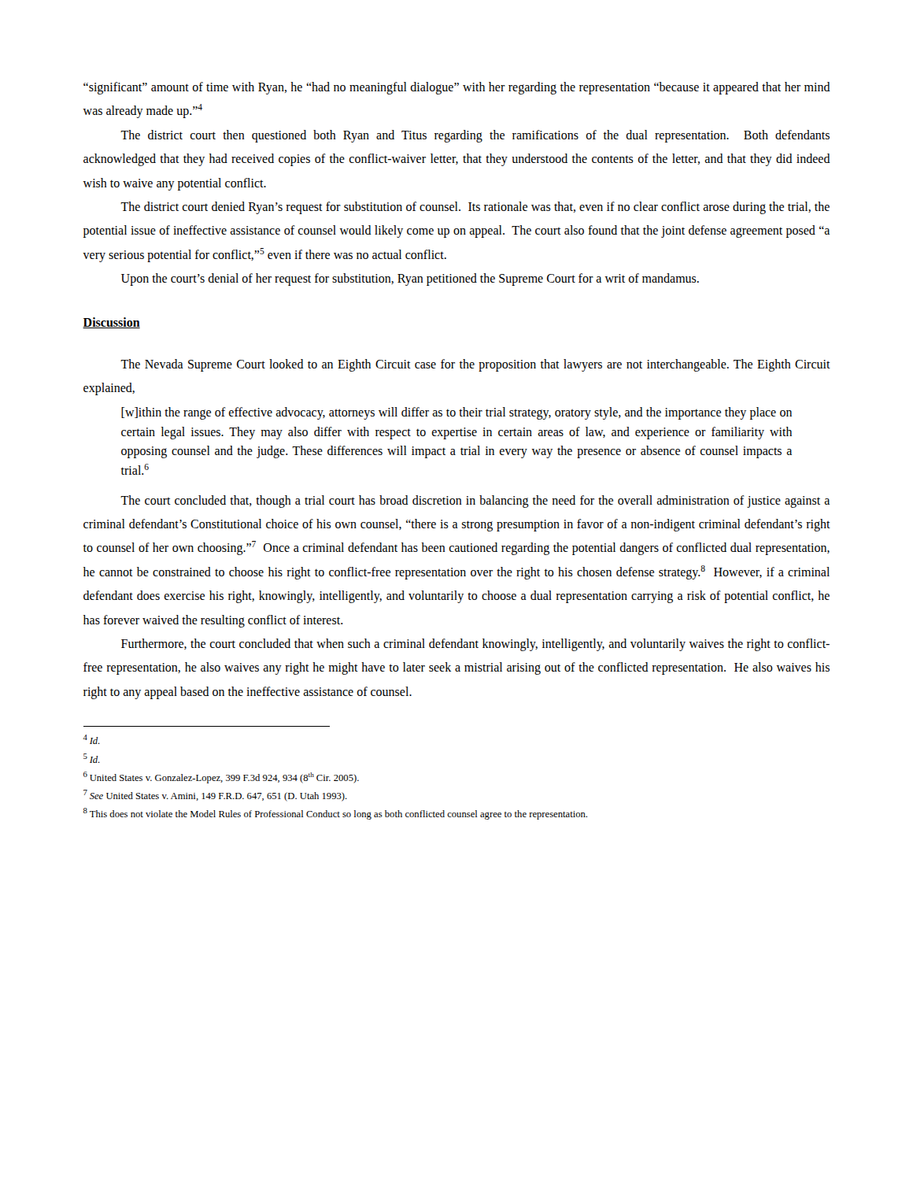“significant” amount of time with Ryan, he “had no meaningful dialogue” with her regarding the representation “because it appeared that her mind was already made up.”4
The district court then questioned both Ryan and Titus regarding the ramifications of the dual representation. Both defendants acknowledged that they had received copies of the conflict-waiver letter, that they understood the contents of the letter, and that they did indeed wish to waive any potential conflict.
The district court denied Ryan’s request for substitution of counsel. Its rationale was that, even if no clear conflict arose during the trial, the potential issue of ineffective assistance of counsel would likely come up on appeal. The court also found that the joint defense agreement posed “a very serious potential for conflict,”5 even if there was no actual conflict.
Upon the court’s denial of her request for substitution, Ryan petitioned the Supreme Court for a writ of mandamus.
Discussion
The Nevada Supreme Court looked to an Eighth Circuit case for the proposition that lawyers are not interchangeable. The Eighth Circuit explained,
[w]ithin the range of effective advocacy, attorneys will differ as to their trial strategy, oratory style, and the importance they place on certain legal issues. They may also differ with respect to expertise in certain areas of law, and experience or familiarity with opposing counsel and the judge. These differences will impact a trial in every way the presence or absence of counsel impacts a trial.6
The court concluded that, though a trial court has broad discretion in balancing the need for the overall administration of justice against a criminal defendant’s Constitutional choice of his own counsel, “there is a strong presumption in favor of a non-indigent criminal defendant’s right to counsel of her own choosing.”7 Once a criminal defendant has been cautioned regarding the potential dangers of conflicted dual representation, he cannot be constrained to choose his right to conflict-free representation over the right to his chosen defense strategy.8 However, if a criminal defendant does exercise his right, knowingly, intelligently, and voluntarily to choose a dual representation carrying a risk of potential conflict, he has forever waived the resulting conflict of interest.
Furthermore, the court concluded that when such a criminal defendant knowingly, intelligently, and voluntarily waives the right to conflict-free representation, he also waives any right he might have to later seek a mistrial arising out of the conflicted representation. He also waives his right to any appeal based on the ineffective assistance of counsel.
4 Id.
5 Id.
6 United States v. Gonzalez-Lopez, 399 F.3d 924, 934 (8th Cir. 2005).
7 See United States v. Amini, 149 F.R.D. 647, 651 (D. Utah 1993).
8 This does not violate the Model Rules of Professional Conduct so long as both conflicted counsel agree to the representation.